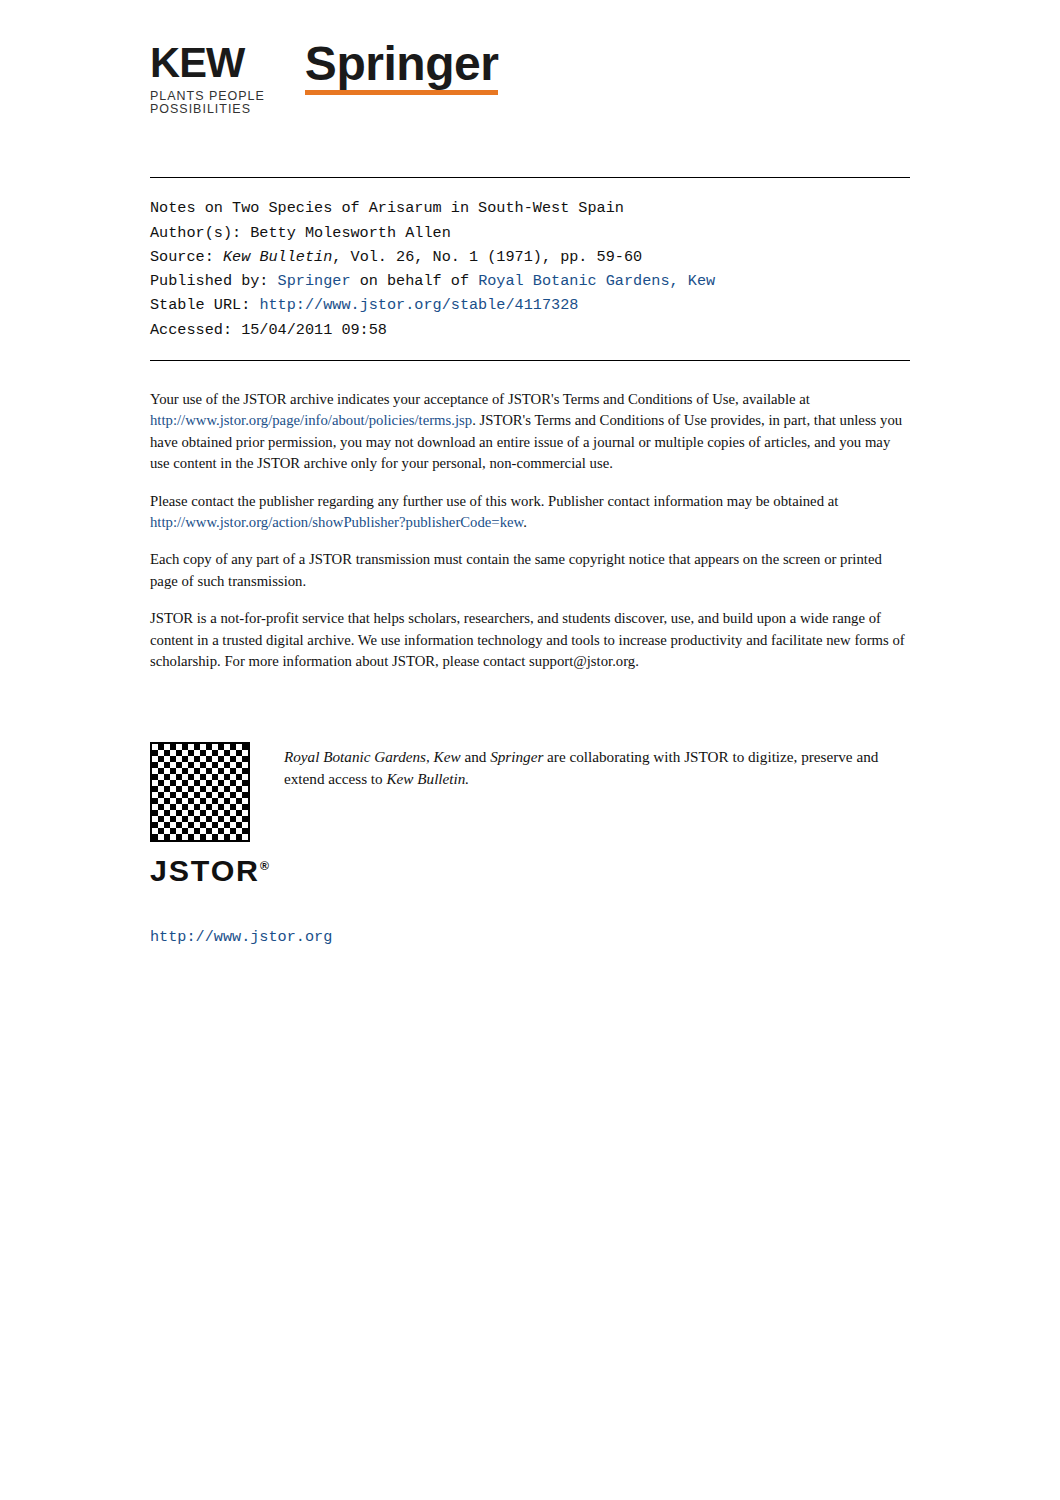KEW
PLANTS PEOPLE
POSSIBILITIES
Springer
Notes on Two Species of Arisarum in South-West Spain
Author(s): Betty Molesworth Allen
Source: Kew Bulletin, Vol. 26, No. 1 (1971), pp. 59-60
Published by: Springer on behalf of Royal Botanic Gardens, Kew
Stable URL: http://www.jstor.org/stable/4117328
Accessed: 15/04/2011 09:58
Your use of the JSTOR archive indicates your acceptance of JSTOR's Terms and Conditions of Use, available at http://www.jstor.org/page/info/about/policies/terms.jsp. JSTOR's Terms and Conditions of Use provides, in part, that unless you have obtained prior permission, you may not download an entire issue of a journal or multiple copies of articles, and you may use content in the JSTOR archive only for your personal, non-commercial use.
Please contact the publisher regarding any further use of this work. Publisher contact information may be obtained at http://www.jstor.org/action/showPublisher?publisherCode=kew.
Each copy of any part of a JSTOR transmission must contain the same copyright notice that appears on the screen or printed page of such transmission.
JSTOR is a not-for-profit service that helps scholars, researchers, and students discover, use, and build upon a wide range of content in a trusted digital archive. We use information technology and tools to increase productivity and facilitate new forms of scholarship. For more information about JSTOR, please contact support@jstor.org.
JSTOR®
Royal Botanic Gardens, Kew and Springer are collaborating with JSTOR to digitize, preserve and extend access to Kew Bulletin.
http://www.jstor.org